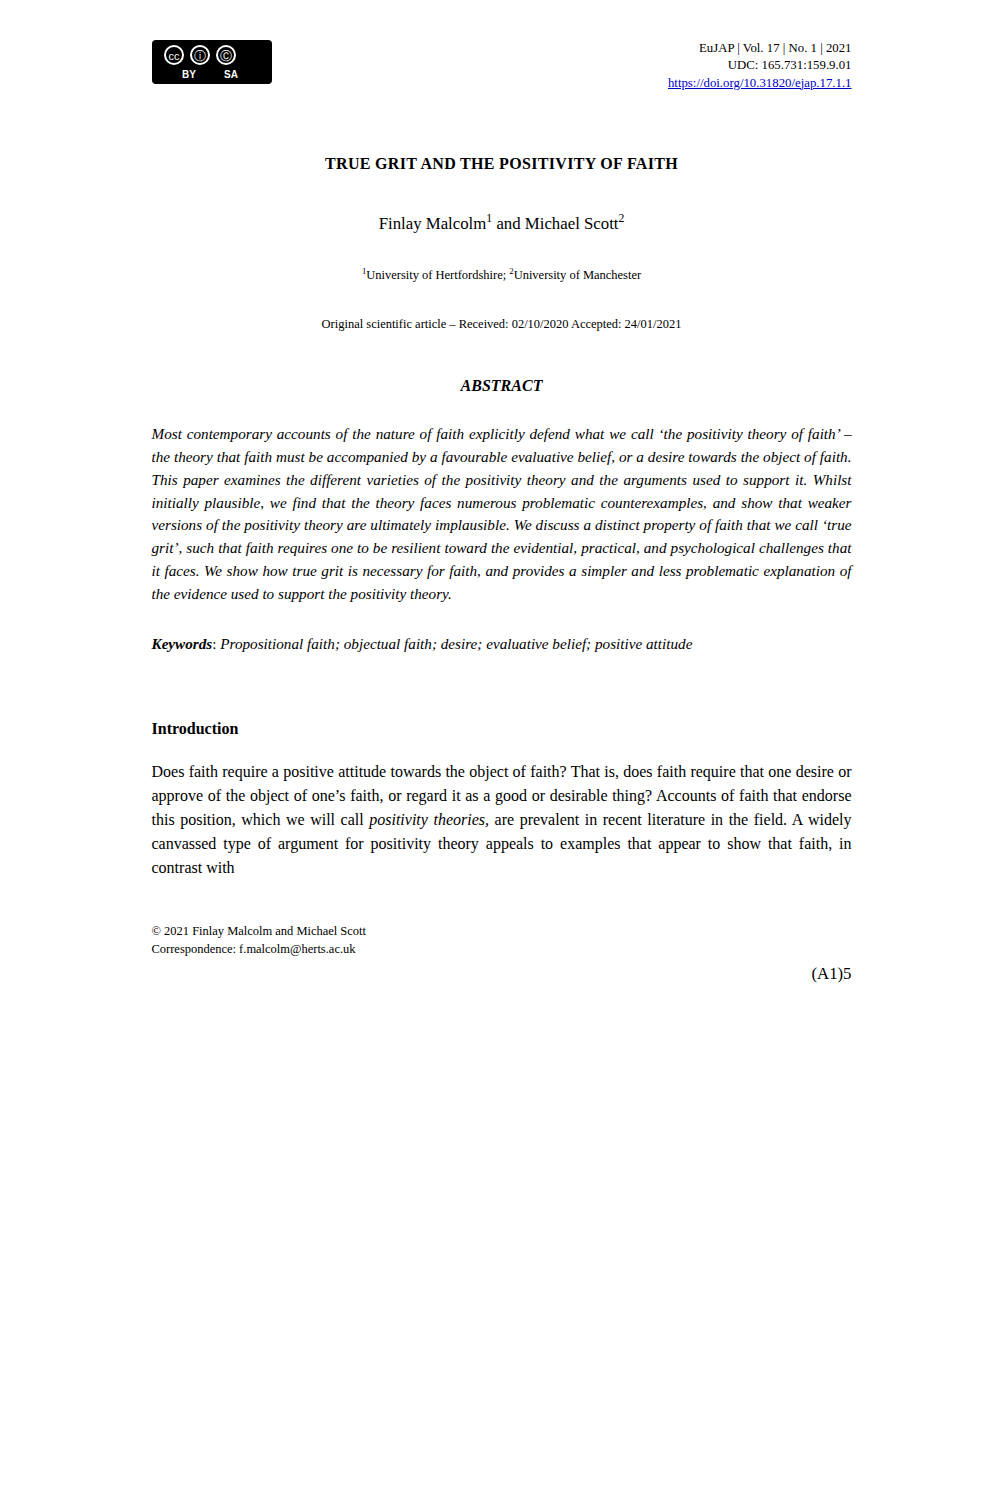cc ⓘ Ⓒ BY SA
EuJAP | Vol. 17 | No. 1 | 2021
UDC: 165.731:159.9.01
https://doi.org/10.31820/ejap.17.1.1
TRUE GRIT AND THE POSITIVITY OF FAITH
Finlay Malcolm1 and Michael Scott2
1University of Hertfordshire; 2University of Manchester
Original scientific article – Received: 02/10/2020 Accepted: 24/01/2021
ABSTRACT
Most contemporary accounts of the nature of faith explicitly defend what we call ‘the positivity theory of faith’ – the theory that faith must be accompanied by a favourable evaluative belief, or a desire towards the object of faith. This paper examines the different varieties of the positivity theory and the arguments used to support it. Whilst initially plausible, we find that the theory faces numerous problematic counterexamples, and show that weaker versions of the positivity theory are ultimately implausible. We discuss a distinct property of faith that we call ‘true grit’, such that faith requires one to be resilient toward the evidential, practical, and psychological challenges that it faces. We show how true grit is necessary for faith, and provides a simpler and less problematic explanation of the evidence used to support the positivity theory.
Keywords: Propositional faith; objectual faith; desire; evaluative belief; positive attitude
Introduction
Does faith require a positive attitude towards the object of faith? That is, does faith require that one desire or approve of the object of one’s faith, or regard it as a good or desirable thing? Accounts of faith that endorse this position, which we will call positivity theories, are prevalent in recent literature in the field. A widely canvassed type of argument for positivity theory appeals to examples that appear to show that faith, in contrast with
© 2021 Finlay Malcolm and Michael Scott
Correspondence: f.malcolm@herts.ac.uk (A1)5